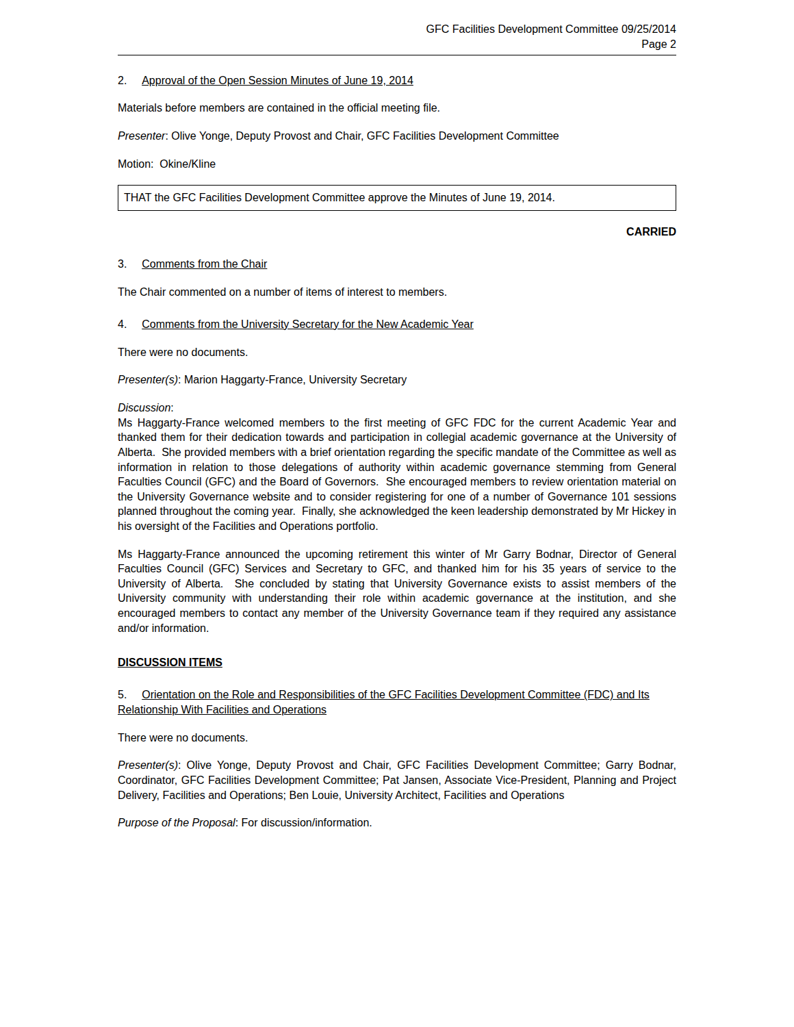GFC Facilities Development Committee 09/25/2014
Page 2
2. Approval of the Open Session Minutes of June 19, 2014
Materials before members are contained in the official meeting file.
Presenter: Olive Yonge, Deputy Provost and Chair, GFC Facilities Development Committee
Motion: Okine/Kline
THAT the GFC Facilities Development Committee approve the Minutes of June 19, 2014.
CARRIED
3. Comments from the Chair
The Chair commented on a number of items of interest to members.
4. Comments from the University Secretary for the New Academic Year
There were no documents.
Presenter(s): Marion Haggarty-France, University Secretary
Discussion:
Ms Haggarty-France welcomed members to the first meeting of GFC FDC for the current Academic Year and thanked them for their dedication towards and participation in collegial academic governance at the University of Alberta. She provided members with a brief orientation regarding the specific mandate of the Committee as well as information in relation to those delegations of authority within academic governance stemming from General Faculties Council (GFC) and the Board of Governors. She encouraged members to review orientation material on the University Governance website and to consider registering for one of a number of Governance 101 sessions planned throughout the coming year. Finally, she acknowledged the keen leadership demonstrated by Mr Hickey in his oversight of the Facilities and Operations portfolio.
Ms Haggarty-France announced the upcoming retirement this winter of Mr Garry Bodnar, Director of General Faculties Council (GFC) Services and Secretary to GFC, and thanked him for his 35 years of service to the University of Alberta. She concluded by stating that University Governance exists to assist members of the University community with understanding their role within academic governance at the institution, and she encouraged members to contact any member of the University Governance team if they required any assistance and/or information.
DISCUSSION ITEMS
5. Orientation on the Role and Responsibilities of the GFC Facilities Development Committee (FDC) and Its Relationship With Facilities and Operations
There were no documents.
Presenter(s): Olive Yonge, Deputy Provost and Chair, GFC Facilities Development Committee; Garry Bodnar, Coordinator, GFC Facilities Development Committee; Pat Jansen, Associate Vice-President, Planning and Project Delivery, Facilities and Operations; Ben Louie, University Architect, Facilities and Operations
Purpose of the Proposal: For discussion/information.